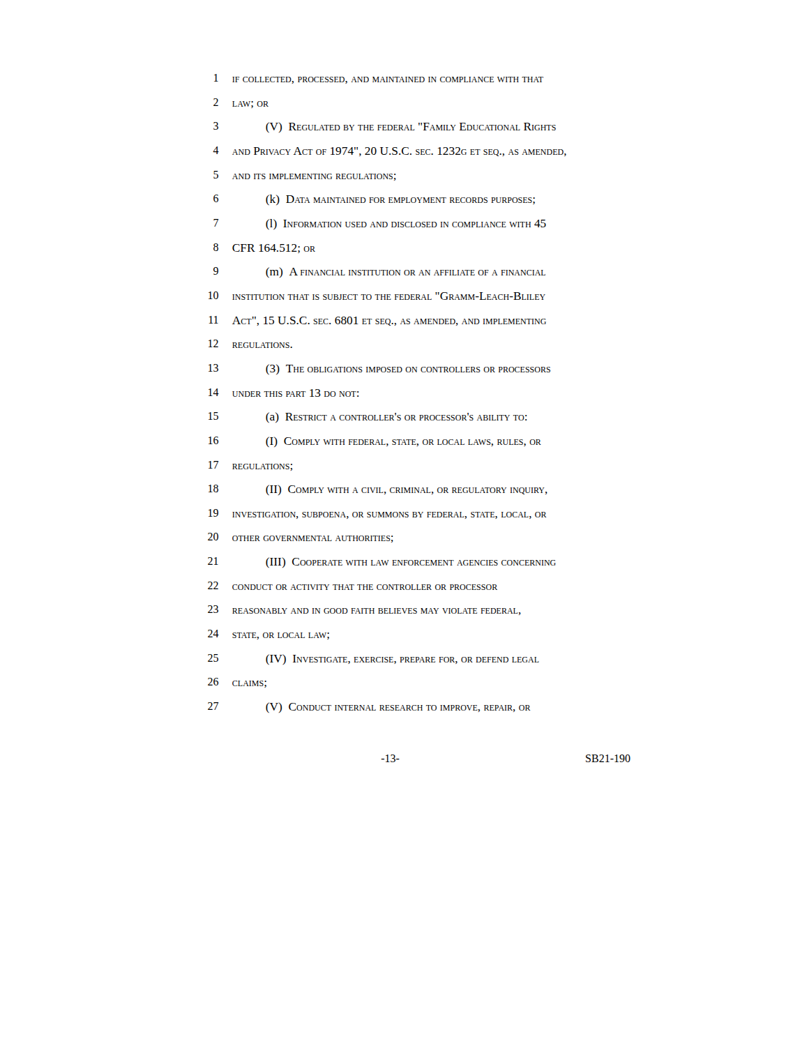if collected, processed, and maintained in compliance with that
law; or
(V) Regulated by the federal "Family Educational Rights
and Privacy Act of 1974", 20 U.S.C. sec. 1232g et seq., as amended,
and its implementing regulations;
(k) Data maintained for employment records purposes;
(l) Information used and disclosed in compliance with 45
CFR 164.512; or
(m) A financial institution or an affiliate of a financial
institution that is subject to the federal "Gramm-Leach-Bliley
Act", 15 U.S.C. sec. 6801 et seq., as amended, and implementing
regulations.
(3) The obligations imposed on controllers or processors
under this part 13 do not:
(a) Restrict a controller's or processor's ability to:
(I) Comply with federal, state, or local laws, rules, or
regulations;
(II) Comply with a civil, criminal, or regulatory inquiry,
investigation, subpoena, or summons by federal, state, local, or
other governmental authorities;
(III) Cooperate with law enforcement agencies concerning
conduct or activity that the controller or processor
reasonably and in good faith believes may violate federal,
state, or local law;
(IV) Investigate, exercise, prepare for, or defend legal
claims;
(V) Conduct internal research to improve, repair, or
-13- SB21-190